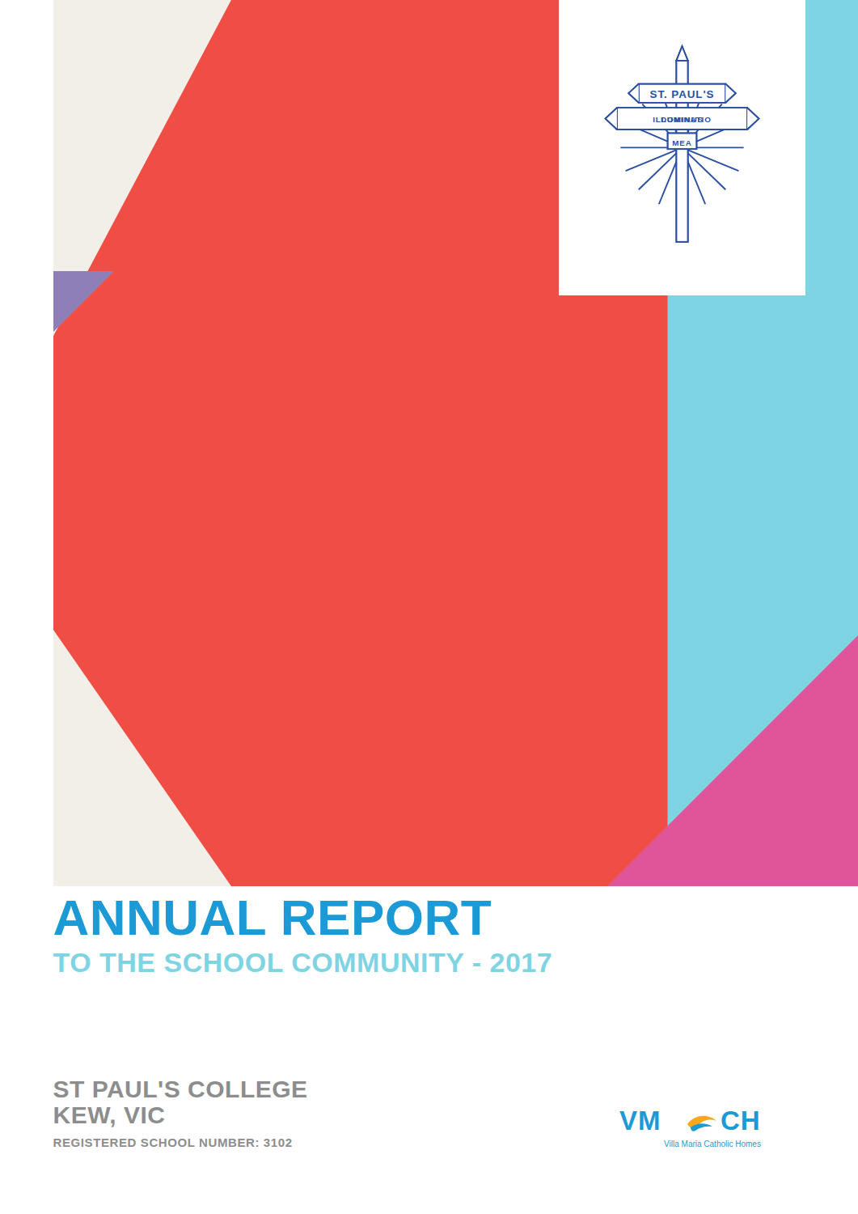ST. PAUL'S DOMINUS ILLUMINATIO MEA
Annual Report
To the School Community - 2017
St Paul's College
Kew, VIC
Registered School Number: 3102
VM CH Villa Maria Catholic Homes